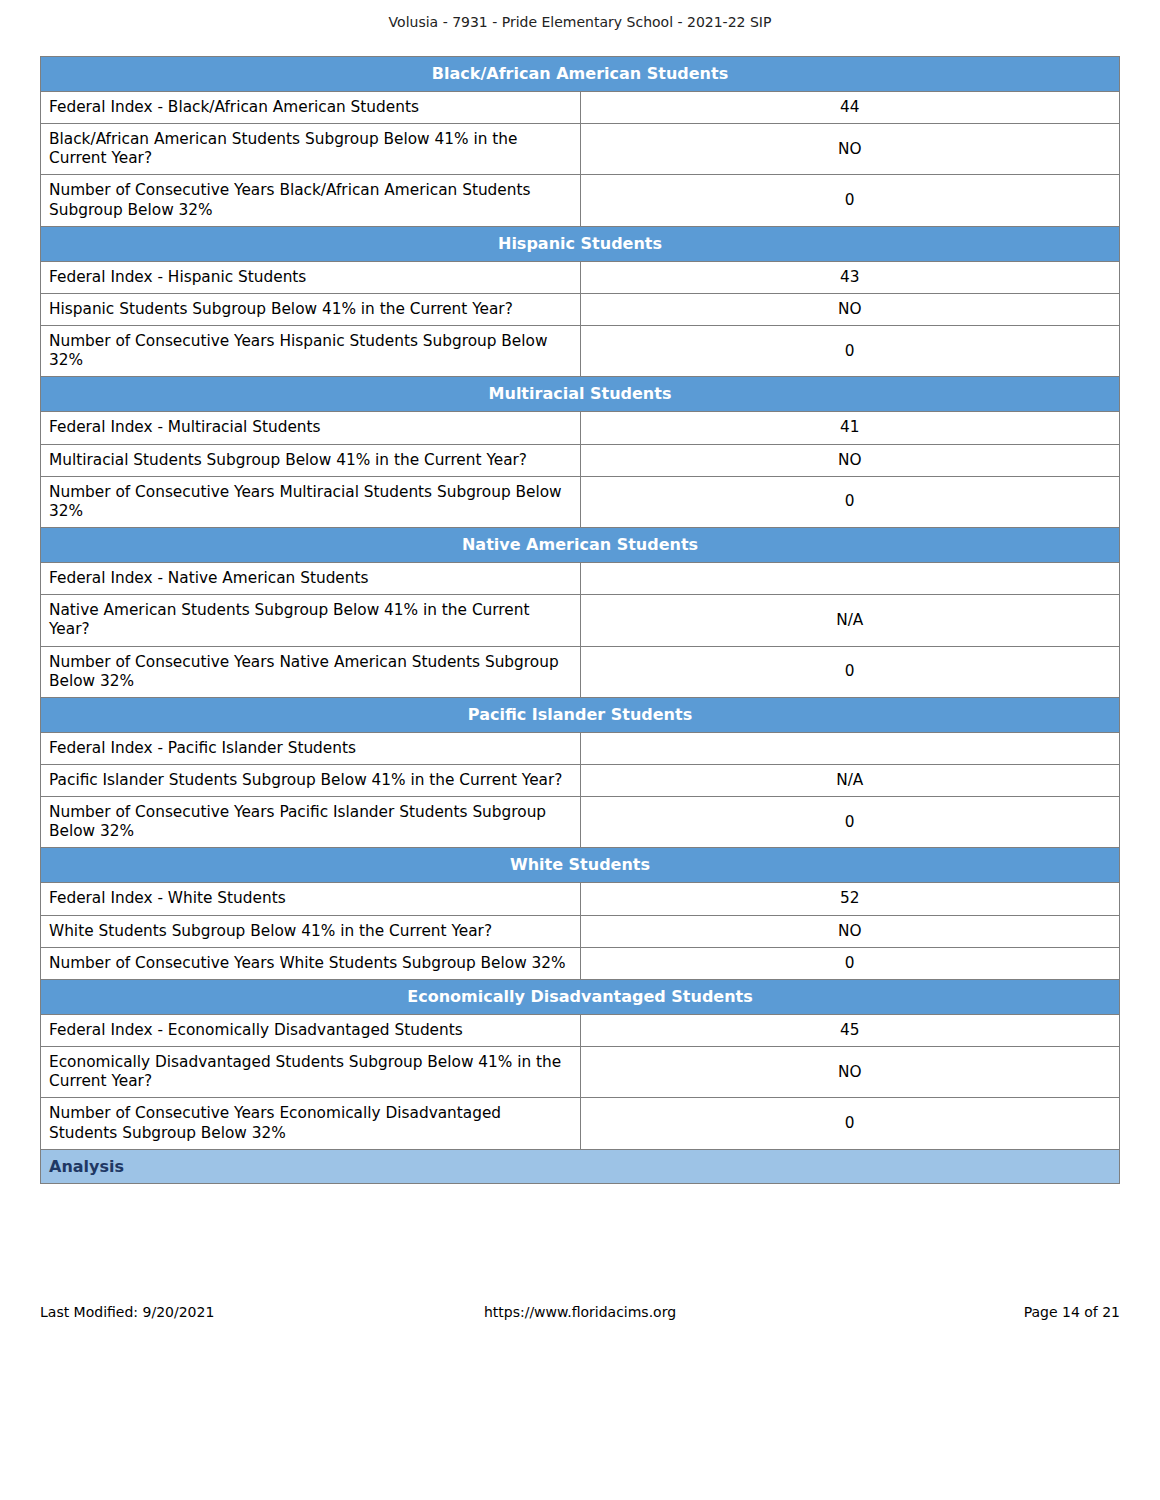Volusia - 7931 - Pride Elementary School - 2021-22 SIP
| Black/African American Students |
| Federal Index - Black/African American Students | 44 |
| Black/African American Students Subgroup Below 41% in the Current Year? | NO |
| Number of Consecutive Years Black/African American Students Subgroup Below 32% | 0 |
| Hispanic Students |
| Federal Index - Hispanic Students | 43 |
| Hispanic Students Subgroup Below 41% in the Current Year? | NO |
| Number of Consecutive Years Hispanic Students Subgroup Below 32% | 0 |
| Multiracial Students |
| Federal Index - Multiracial Students | 41 |
| Multiracial Students Subgroup Below 41% in the Current Year? | NO |
| Number of Consecutive Years Multiracial Students Subgroup Below 32% | 0 |
| Native American Students |
| Federal Index - Native American Students | |
| Native American Students Subgroup Below 41% in the Current Year? | N/A |
| Number of Consecutive Years Native American Students Subgroup Below 32% | 0 |
| Pacific Islander Students |
| Federal Index - Pacific Islander Students | |
| Pacific Islander Students Subgroup Below 41% in the Current Year? | N/A |
| Number of Consecutive Years Pacific Islander Students Subgroup Below 32% | 0 |
| White Students |
| Federal Index - White Students | 52 |
| White Students Subgroup Below 41% in the Current Year? | NO |
| Number of Consecutive Years White Students Subgroup Below 32% | 0 |
| Economically Disadvantaged Students |
| Federal Index - Economically Disadvantaged Students | 45 |
| Economically Disadvantaged Students Subgroup Below 41% in the Current Year? | NO |
| Number of Consecutive Years Economically Disadvantaged Students Subgroup Below 32% | 0 |
Analysis
Last Modified: 9/20/2021
https://www.floridacims.org
Page 14 of 21